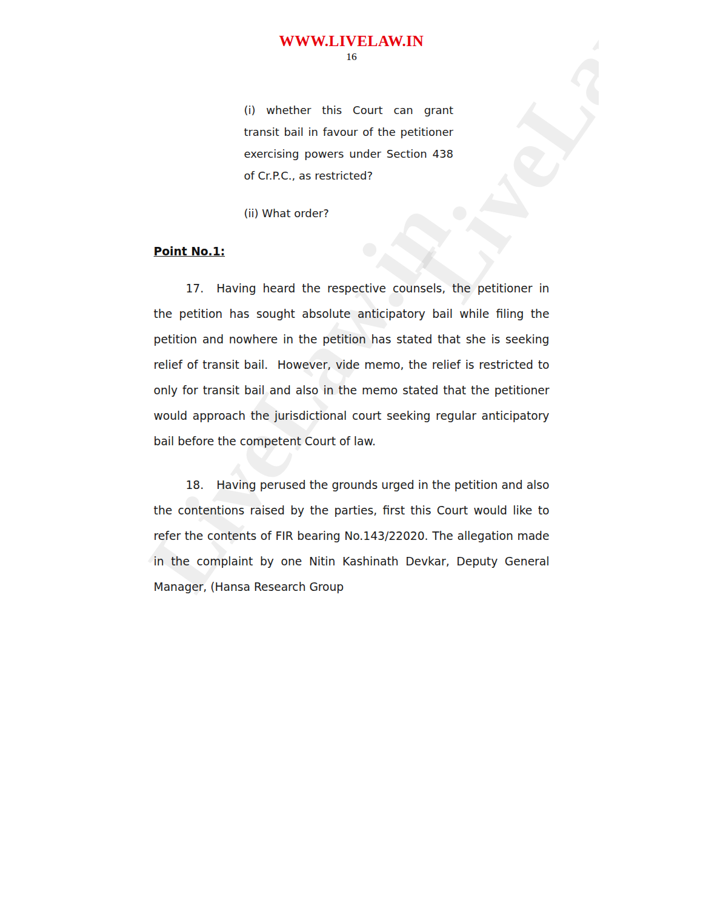LiveLaw.in
LiveLaw.in
WWW.LIVELAW.IN
16
(i) whether this Court can grant transit bail in favour of the petitioner exercising powers under Section 438 of Cr.P.C., as restricted?
(ii) What order?
Point No.1:
17. Having heard the respective counsels, the petitioner in the petition has sought absolute anticipatory bail while filing the petition and nowhere in the petition has stated that she is seeking relief of transit bail. However, vide memo, the relief is restricted to only for transit bail and also in the memo stated that the petitioner would approach the jurisdictional court seeking regular anticipatory bail before the competent Court of law.
18. Having perused the grounds urged in the petition and also the contentions raised by the parties, first this Court would like to refer the contents of FIR bearing No.143/22020. The allegation made in the complaint by one Nitin Kashinath Devkar, Deputy General Manager, (Hansa Research Group